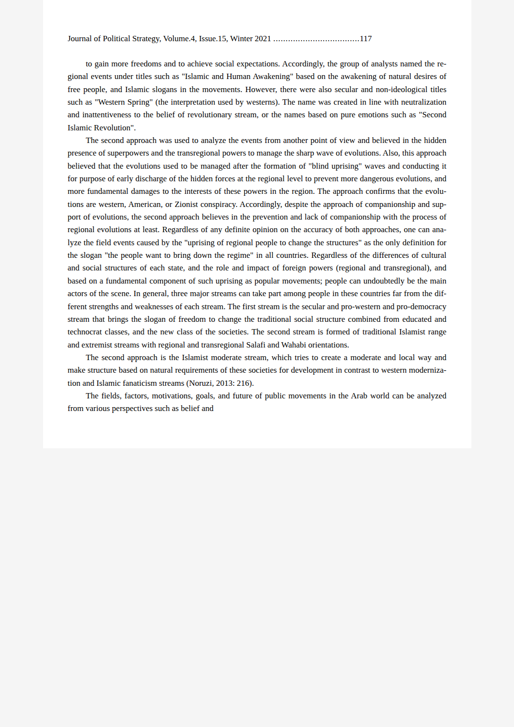Journal of Political Strategy, Volume.4, Issue.15, Winter 2021 ................................... 117
to gain more freedoms and to achieve social expectations. Accordingly, the group of analysts named the regional events under titles such as "Islamic and Human Awakening" based on the awakening of natural desires of free people, and Islamic slogans in the movements. However, there were also secular and non-ideological titles such as "Western Spring" (the interpretation used by westerns). The name was created in line with neutralization and inattentiveness to the belief of revolutionary stream, or the names based on pure emotions such as "Second Islamic Revolution".
The second approach was used to analyze the events from another point of view and believed in the hidden presence of superpowers and the transregional powers to manage the sharp wave of evolutions. Also, this approach believed that the evolutions used to be managed after the formation of "blind uprising" waves and conducting it for purpose of early discharge of the hidden forces at the regional level to prevent more dangerous evolutions, and more fundamental damages to the interests of these powers in the region. The approach confirms that the evolutions are western, American, or Zionist conspiracy. Accordingly, despite the approach of companionship and support of evolutions, the second approach believes in the prevention and lack of companionship with the process of regional evolutions at least. Regardless of any definite opinion on the accuracy of both approaches, one can analyze the field events caused by the "uprising of regional people to change the structures" as the only definition for the slogan "the people want to bring down the regime" in all countries. Regardless of the differences of cultural and social structures of each state, and the role and impact of foreign powers (regional and transregional), and based on a fundamental component of such uprising as popular movements; people can undoubtedly be the main actors of the scene. In general, three major streams can take part among people in these countries far from the different strengths and weaknesses of each stream. The first stream is the secular and pro-western and pro-democracy stream that brings the slogan of freedom to change the traditional social structure combined from educated and technocrat classes, and the new class of the societies. The second stream is formed of traditional Islamist range and extremist streams with regional and transregional Salafi and Wahabi orientations.
The second approach is the Islamist moderate stream, which tries to create a moderate and local way and make structure based on natural requirements of these societies for development in contrast to western modernization and Islamic fanaticism streams (Noruzi, 2013: 216).
The fields, factors, motivations, goals, and future of public movements in the Arab world can be analyzed from various perspectives such as belief and